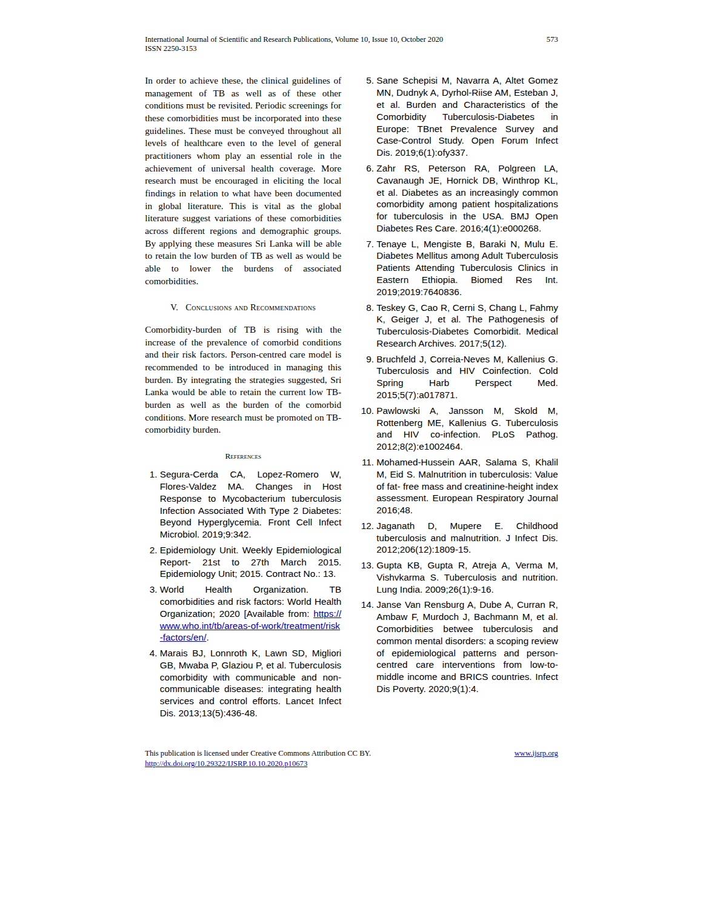International Journal of Scientific and Research Publications, Volume 10, Issue 10, October 2020
ISSN 2250-3153
573
In order to achieve these, the clinical guidelines of management of TB as well as of these other conditions must be revisited. Periodic screenings for these comorbidities must be incorporated into these guidelines. These must be conveyed throughout all levels of healthcare even to the level of general practitioners whom play an essential role in the achievement of universal health coverage. More research must be encouraged in eliciting the local findings in relation to what have been documented in global literature. This is vital as the global literature suggest variations of these comorbidities across different regions and demographic groups. By applying these measures Sri Lanka will be able to retain the low burden of TB as well as would be able to lower the burdens of associated comorbidities.
V. Conclusions and Recommendations
Comorbidity-burden of TB is rising with the increase of the prevalence of comorbid conditions and their risk factors. Person-centred care model is recommended to be introduced in managing this burden. By integrating the strategies suggested, Sri Lanka would be able to retain the current low TB-burden as well as the burden of the comorbid conditions. More research must be promoted on TB-comorbidity burden.
References
Segura-Cerda CA, Lopez-Romero W, Flores-Valdez MA. Changes in Host Response to Mycobacterium tuberculosis Infection Associated With Type 2 Diabetes: Beyond Hyperglycemia. Front Cell Infect Microbiol. 2019;9:342.
Epidemiology Unit. Weekly Epidemiological Report- 21st to 27th March 2015. Epidemiology Unit; 2015. Contract No.: 13.
World Health Organization. TB comorbidities and risk factors: World Health Organization; 2020 [Available from: https://www.who.int/tb/areas-of-work/treatment/risk-factors/en/.
Marais BJ, Lonnroth K, Lawn SD, Migliori GB, Mwaba P, Glaziou P, et al. Tuberculosis comorbidity with communicable and non-communicable diseases: integrating health services and control efforts. Lancet Infect Dis. 2013;13(5):436-48.
Sane Schepisi M, Navarra A, Altet Gomez MN, Dudnyk A, Dyrhol-Riise AM, Esteban J, et al. Burden and Characteristics of the Comorbidity Tuberculosis-Diabetes in Europe: TBnet Prevalence Survey and Case-Control Study. Open Forum Infect Dis. 2019;6(1):ofy337.
Zahr RS, Peterson RA, Polgreen LA, Cavanaugh JE, Hornick DB, Winthrop KL, et al. Diabetes as an increasingly common comorbidity among patient hospitalizations for tuberculosis in the USA. BMJ Open Diabetes Res Care. 2016;4(1):e000268.
Tenaye L, Mengiste B, Baraki N, Mulu E. Diabetes Mellitus among Adult Tuberculosis Patients Attending Tuberculosis Clinics in Eastern Ethiopia. Biomed Res Int. 2019;2019:7640836.
Teskey G, Cao R, Cerni S, Chang L, Fahmy K, Geiger J, et al. The Pathogenesis of Tuberculosis-Diabetes Comorbidit. Medical Research Archives. 2017;5(12).
Bruchfeld J, Correia-Neves M, Kallenius G. Tuberculosis and HIV Coinfection. Cold Spring Harb Perspect Med. 2015;5(7):a017871.
Pawlowski A, Jansson M, Skold M, Rottenberg ME, Kallenius G. Tuberculosis and HIV co-infection. PLoS Pathog. 2012;8(2):e1002464.
Mohamed-Hussein AAR, Salama S, Khalil M, Eid S. Malnutrition in tuberculosis: Value of fat- free mass and creatinine-height index assessment. European Respiratory Journal 2016;48.
Jaganath D, Mupere E. Childhood tuberculosis and malnutrition. J Infect Dis. 2012;206(12):1809-15.
Gupta KB, Gupta R, Atreja A, Verma M, Vishvkarma S. Tuberculosis and nutrition. Lung India. 2009;26(1):9-16.
Janse Van Rensburg A, Dube A, Curran R, Ambaw F, Murdoch J, Bachmann M, et al. Comorbidities betwee tuberculosis and common mental disorders: a scoping review of epidemiological patterns and person-centred care interventions from low-to-middle income and BRICS countries. Infect Dis Poverty. 2020;9(1):4.
This publication is licensed under Creative Commons Attribution CC BY.
http://dx.doi.org/10.29322/IJSRP.10.10.2020.p10673
www.ijsrp.org